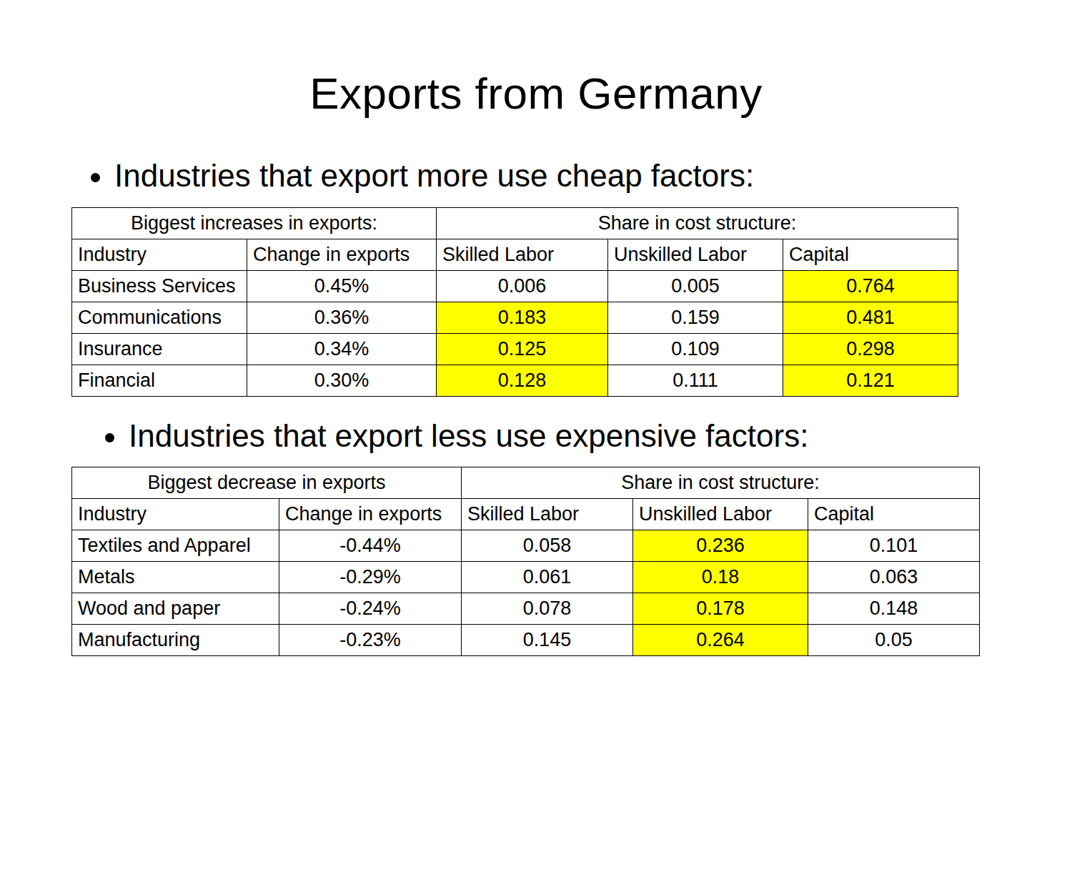Exports from Germany
Industries that export more use cheap factors:
| Biggest increases in exports: | Share in cost structure: |
| Industry | Change in exports | Skilled Labor | Unskilled Labor | Capital |
| Business Services | 0.45% | 0.006 | 0.005 | 0.764 |
| Communications | 0.36% | 0.183 | 0.159 | 0.481 |
| Insurance | 0.34% | 0.125 | 0.109 | 0.298 |
| Financial | 0.30% | 0.128 | 0.111 | 0.121 |
Industries that export less use expensive factors:
| Biggest decrease in exports | Share in cost structure: |
| Industry | Change in exports | Skilled Labor | Unskilled Labor | Capital |
| Textiles and Apparel | -0.44% | 0.058 | 0.236 | 0.101 |
| Metals | -0.29% | 0.061 | 0.18 | 0.063 |
| Wood and paper | -0.24% | 0.078 | 0.178 | 0.148 |
| Manufacturing | -0.23% | 0.145 | 0.264 | 0.05 |